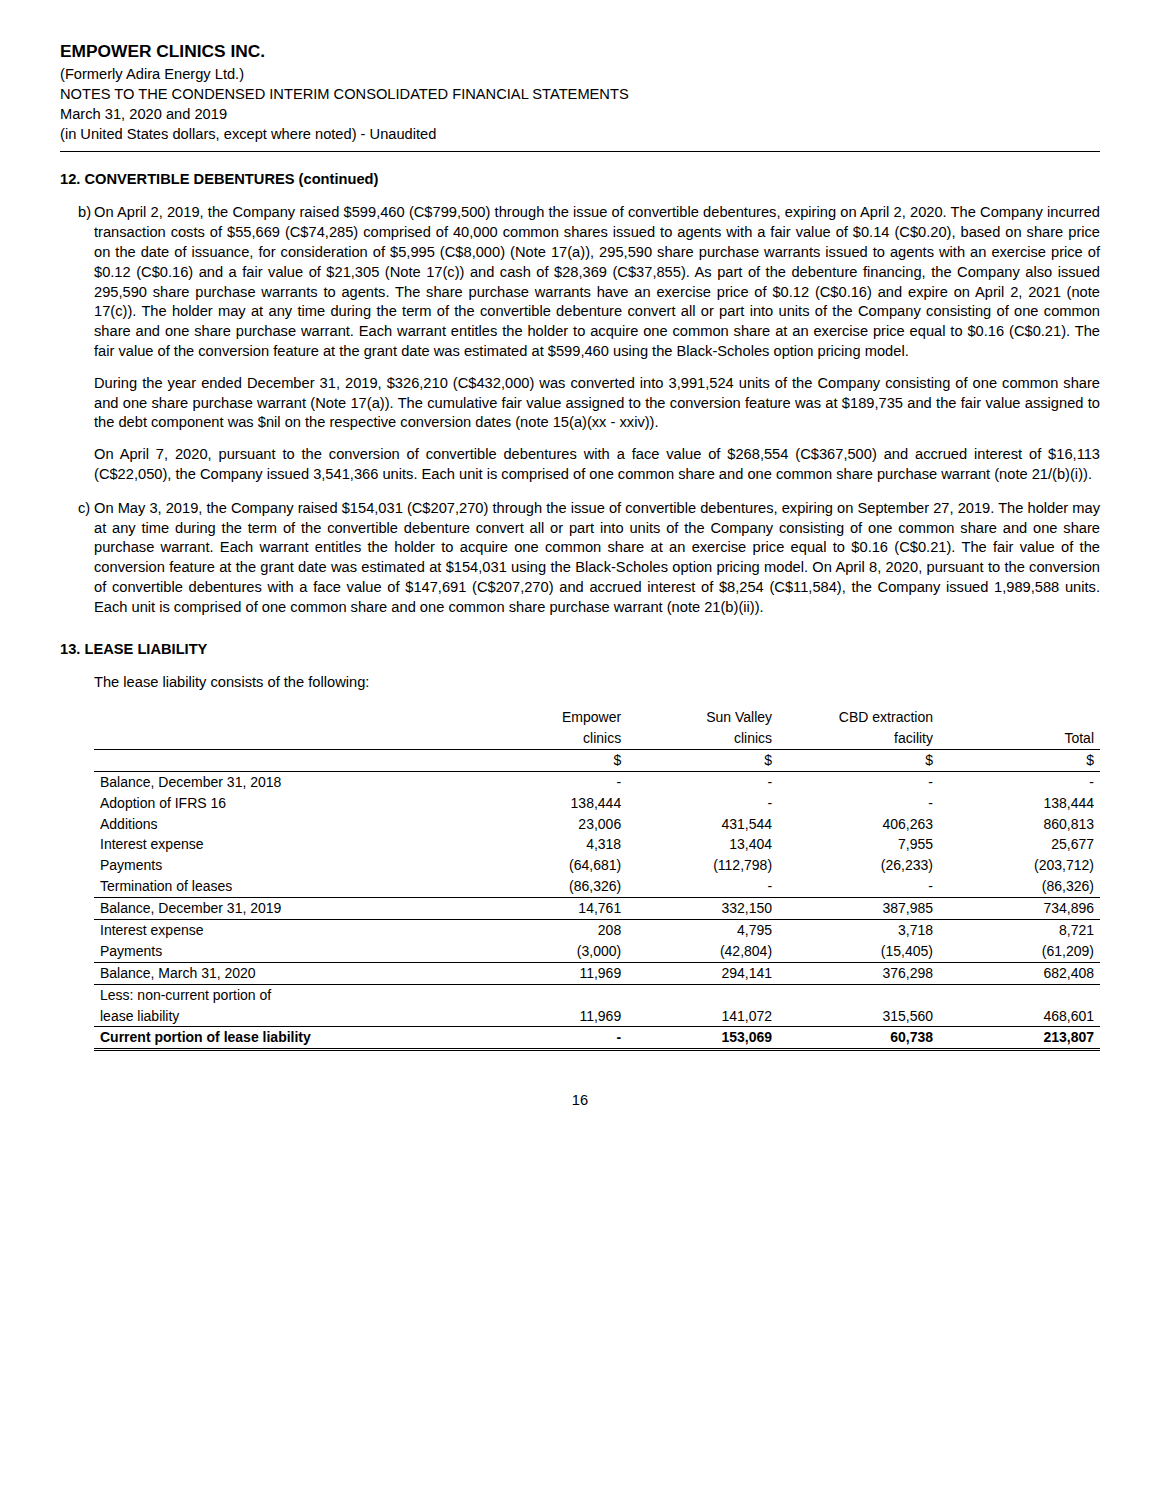EMPOWER CLINICS INC.
(Formerly Adira Energy Ltd.)
NOTES TO THE CONDENSED INTERIM CONSOLIDATED FINANCIAL STATEMENTS
March 31, 2020 and 2019
(in United States dollars, except where noted) - Unaudited
12. CONVERTIBLE DEBENTURES (continued)
b)
On April 2, 2019, the Company raised $599,460 (C$799,500) through the issue of convertible debentures, expiring on April 2, 2020. The Company incurred transaction costs of $55,669 (C$74,285) comprised of 40,000 common shares issued to agents with a fair value of $0.14 (C$0.20), based on share price on the date of issuance, for consideration of $5,995 (C$8,000) (Note 17(a)), 295,590 share purchase warrants issued to agents with an exercise price of $0.12 (C$0.16) and a fair value of $21,305 (Note 17(c)) and cash of $28,369 (C$37,855). As part of the debenture financing, the Company also issued 295,590 share purchase warrants to agents. The share purchase warrants have an exercise price of $0.12 (C$0.16) and expire on April 2, 2021 (note 17(c)). The holder may at any time during the term of the convertible debenture convert all or part into units of the Company consisting of one common share and one share purchase warrant. Each warrant entitles the holder to acquire one common share at an exercise price equal to $0.16 (C$0.21). The fair value of the conversion feature at the grant date was estimated at $599,460 using the Black-Scholes option pricing model.
During the year ended December 31, 2019, $326,210 (C$432,000) was converted into 3,991,524 units of the Company consisting of one common share and one share purchase warrant (Note 17(a)). The cumulative fair value assigned to the conversion feature was at $189,735 and the fair value assigned to the debt component was $nil on the respective conversion dates (note 15(a)(xx - xxiv)).
On April 7, 2020, pursuant to the conversion of convertible debentures with a face value of $268,554 (C$367,500) and accrued interest of $16,113 (C$22,050), the Company issued 3,541,366 units. Each unit is comprised of one common share and one common share purchase warrant (note 21/(b)(i)).
c)
On May 3, 2019, the Company raised $154,031 (C$207,270) through the issue of convertible debentures, expiring on September 27, 2019. The holder may at any time during the term of the convertible debenture convert all or part into units of the Company consisting of one common share and one share purchase warrant. Each warrant entitles the holder to acquire one common share at an exercise price equal to $0.16 (C$0.21). The fair value of the conversion feature at the grant date was estimated at $154,031 using the Black-Scholes option pricing model. On April 8, 2020, pursuant to the conversion of convertible debentures with a face value of $147,691 (C$207,270) and accrued interest of $8,254 (C$11,584), the Company issued 1,989,588 units. Each unit is comprised of one common share and one common share purchase warrant (note 21(b)(ii)).
13. LEASE LIABILITY
The lease liability consists of the following:
| | Empower | Sun Valley | CBD extraction | |
| --- | --- | --- | --- | --- |
| | clinics | clinics | facility | Total |
| | $ | $ | $ | $ |
| Balance, December 31, 2018 | - | - | - | - |
| Adoption of IFRS 16 | 138,444 | - | - | 138,444 |
| Additions | 23,006 | 431,544 | 406,263 | 860,813 |
| Interest expense | 4,318 | 13,404 | 7,955 | 25,677 |
| Payments | (64,681) | (112,798) | (26,233) | (203,712) |
| Termination of leases | (86,326) | - | - | (86,326) |
| Balance, December 31, 2019 | 14,761 | 332,150 | 387,985 | 734,896 |
| Interest expense | 208 | 4,795 | 3,718 | 8,721 |
| Payments | (3,000) | (42,804) | (15,405) | (61,209) |
| Balance, March 31, 2020 | 11,969 | 294,141 | 376,298 | 682,408 |
| Less: non-current portion of | | | | |
| lease liability | 11,969 | 141,072 | 315,560 | 468,601 |
| Current portion of lease liability | - | 153,069 | 60,738 | 213,807 |
16